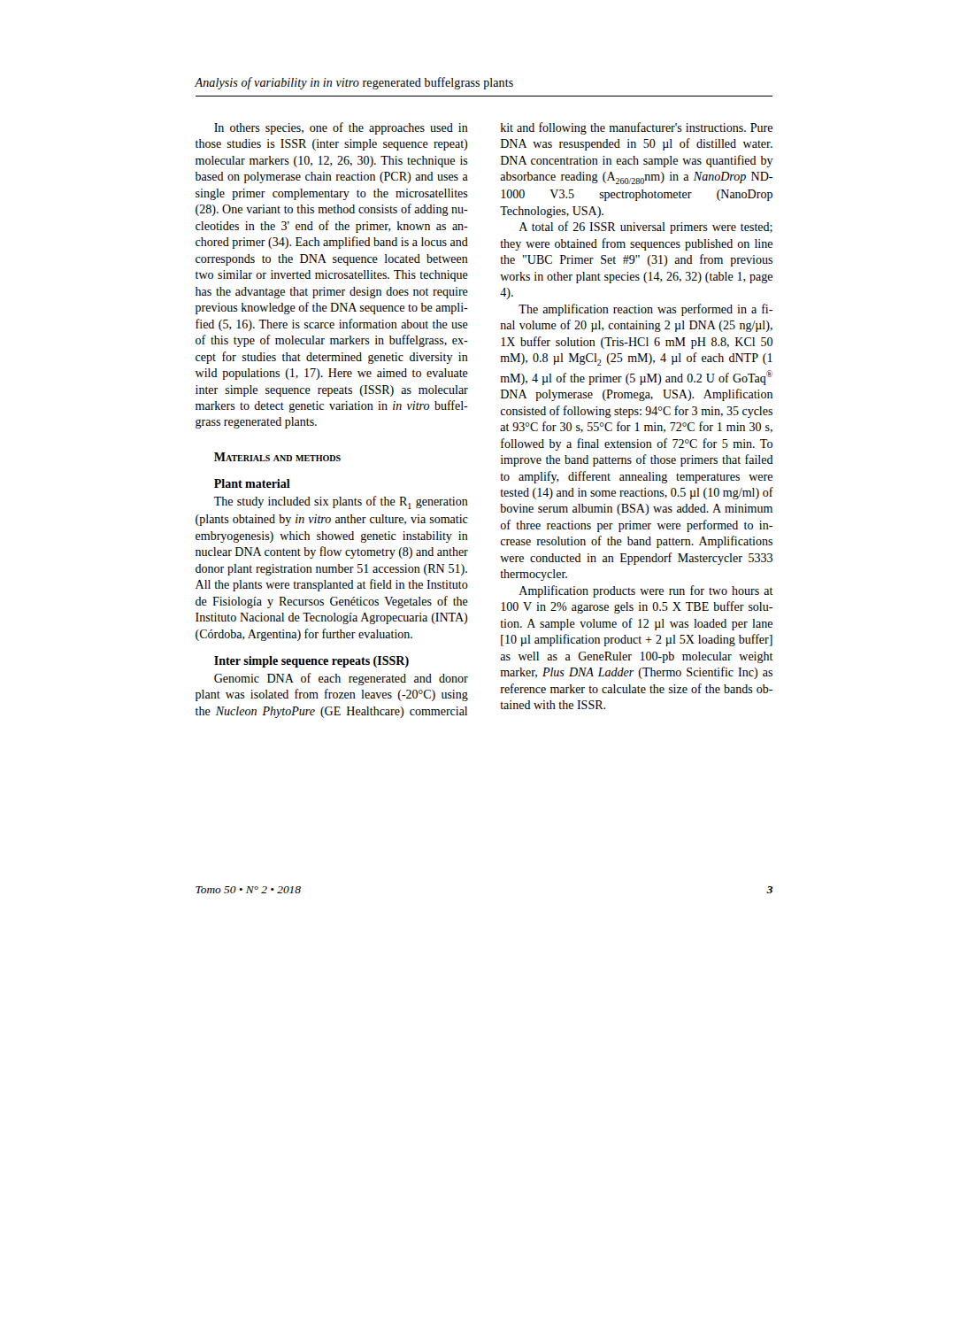Analysis of variability in in vitro regenerated buffelgrass plants
In others species, one of the approaches used in those studies is ISSR (inter simple sequence repeat) molecular markers (10, 12, 26, 30). This technique is based on polymerase chain reaction (PCR) and uses a single primer complementary to the microsatellites (28). One variant to this method consists of adding nucleotides in the 3' end of the primer, known as anchored primer (34). Each amplified band is a locus and corresponds to the DNA sequence located between two similar or inverted microsatellites. This technique has the advantage that primer design does not require previous knowledge of the DNA sequence to be amplified (5, 16). There is scarce information about the use of this type of molecular markers in buffelgrass, except for studies that determined genetic diversity in wild populations (1, 17). Here we aimed to evaluate inter simple sequence repeats (ISSR) as molecular markers to detect genetic variation in in vitro buffelgrass regenerated plants.
Materials and methods
Plant material
The study included six plants of the R1 generation (plants obtained by in vitro anther culture, via somatic embryogenesis) which showed genetic instability in nuclear DNA content by flow cytometry (8) and anther donor plant registration number 51 accession (RN 51). All the plants were transplanted at field in the Instituto de Fisiología y Recursos Genéticos Vegetales of the Instituto Nacional de Tecnología Agropecuaria (INTA) (Córdoba, Argentina) for further evaluation.
Inter simple sequence repeats (ISSR)
Genomic DNA of each regenerated and donor plant was isolated from frozen leaves (-20°C) using the Nucleon PhytoPure (GE Healthcare) commercial kit and following the manufacturer's instructions. Pure DNA was resuspended in 50 µl of distilled water. DNA concentration in each sample was quantified by absorbance reading (A260/280nm) in a NanoDrop ND-1000 V3.5 spectrophotometer (NanoDrop Technologies, USA).
A total of 26 ISSR universal primers were tested; they were obtained from sequences published on line the "UBC Primer Set #9" (31) and from previous works in other plant species (14, 26, 32) (table 1, page 4).
The amplification reaction was performed in a final volume of 20 µl, containing 2 µl DNA (25 ng/µl), 1X buffer solution (Tris-HCl 6 mM pH 8.8, KCl 50 mM), 0.8 µl MgCl2 (25 mM), 4 µl of each dNTP (1 mM), 4 µl of the primer (5 µM) and 0.2 U of GoTaq® DNA polymerase (Promega, USA). Amplification consisted of following steps: 94°C for 3 min, 35 cycles at 93°C for 30 s, 55°C for 1 min, 72°C for 1 min 30 s, followed by a final extension of 72°C for 5 min. To improve the band patterns of those primers that failed to amplify, different annealing temperatures were tested (14) and in some reactions, 0.5 µl (10 mg/ml) of bovine serum albumin (BSA) was added. A minimum of three reactions per primer were performed to increase resolution of the band pattern. Amplifications were conducted in an Eppendorf Mastercycler 5333 thermocycler.
Amplification products were run for two hours at 100 V in 2% agarose gels in 0.5 X TBE buffer solution. A sample volume of 12 µl was loaded per lane [10 µl amplification product + 2 µl 5X loading buffer] as well as a GeneRuler 100-pb molecular weight marker, Plus DNA Ladder (Thermo Scientific Inc) as reference marker to calculate the size of the bands obtained with the ISSR.
Tomo 50 • N° 2 • 2018
3